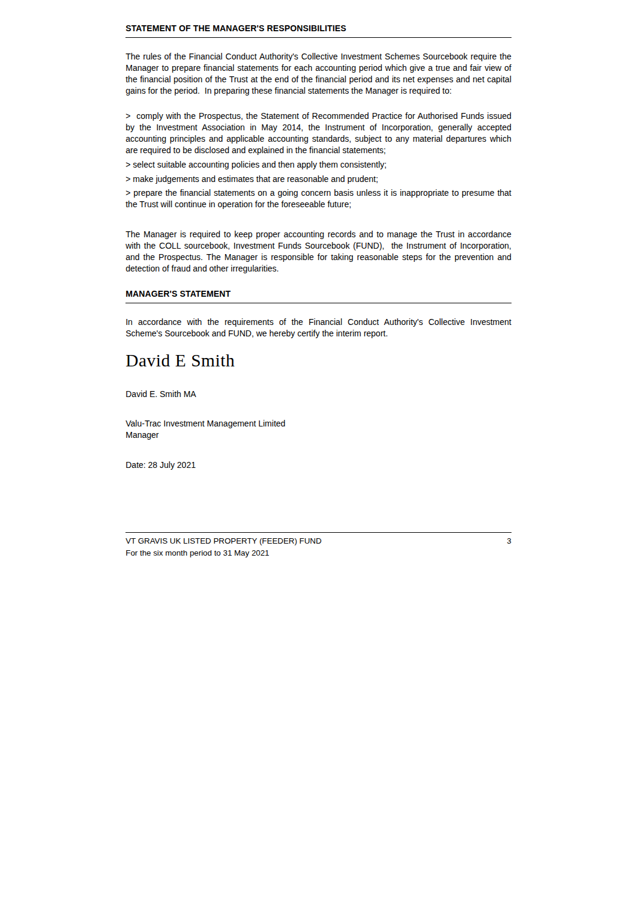STATEMENT OF THE MANAGER'S RESPONSIBILITIES
The rules of the Financial Conduct Authority's Collective Investment Schemes Sourcebook require the Manager to prepare financial statements for each accounting period which give a true and fair view of the financial position of the Trust at the end of the financial period and its net expenses and net capital gains for the period. In preparing these financial statements the Manager is required to:
> comply with the Prospectus, the Statement of Recommended Practice for Authorised Funds issued by the Investment Association in May 2014, the Instrument of Incorporation, generally accepted accounting principles and applicable accounting standards, subject to any material departures which are required to be disclosed and explained in the financial statements;
> select suitable accounting policies and then apply them consistently;
> make judgements and estimates that are reasonable and prudent;
> prepare the financial statements on a going concern basis unless it is inappropriate to presume that the Trust will continue in operation for the foreseeable future;
The Manager is required to keep proper accounting records and to manage the Trust in accordance with the COLL sourcebook, Investment Funds Sourcebook (FUND), the Instrument of Incorporation, and the Prospectus. The Manager is responsible for taking reasonable steps for the prevention and detection of fraud and other irregularities.
MANAGER'S STATEMENT
In accordance with the requirements of the Financial Conduct Authority's Collective Investment Scheme's Sourcebook and FUND, we hereby certify the interim report.
David E Smith
David E. Smith MA
Valu-Trac Investment Management Limited
Manager
Date: 28 July 2021
VT GRAVIS UK LISTED PROPERTY (FEEDER) FUND
For the six month period to 31 May 2021
3